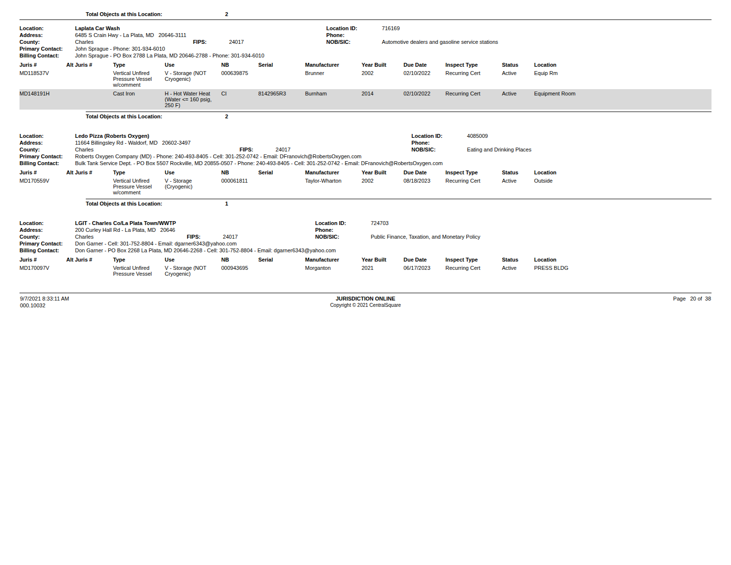| | Total Objects at this Location: | 2 |
| Location: | Laplata Car Wash | Location ID: | 716169 |
| Address: | 6485 S Crain Hwy - La Plata, MD 20646-3111 | Phone: | |
| County: | Charles | FIPS: | 24017 | NOB/SIC: | Automotive dealers and gasoline service stations |
| Primary Contact: | John Sprague - Phone: 301-934-6010 |
| Billing Contact: | John Sprague - PO Box 2788 La Plata, MD 20646-2788 - Phone: 301-934-6010 |
| Juris # | Alt Juris # | Type | Use | NB | Serial | Manufacturer | Year Built | Due Date | Inspect Type | Status | Location |
| --- | --- | --- | --- | --- | --- | --- | --- | --- | --- | --- | --- |
| MD118537V | | Vertical Unfired Pressure Vessel w/comment | V - Storage (NOT Cryogenic) | 000639875 | | Brunner | 2002 | 02/10/2022 | Recurring Cert | Active | Equip Rm |
| MD148191H | | Cast Iron | H - Hot Water Heat (Water <= 160 psig, 250 F) | CI | 8142965R3 | Burnham | 2014 | 02/10/2022 | Recurring Cert | Active | Equipment Room |
| | Total Objects at this Location: | 2 |
| Location: | Ledo Pizza (Roberts Oxygen) | Location ID: | 4085009 |
| Address: | 11664 Billingsley Rd - Waldorf, MD 20602-3497 | Phone: | |
| County: | Charles | FIPS: | 24017 | NOB/SIC: | Eating and Drinking Places |
| Primary Contact: | Roberts Oxygen Company (MD) - Phone: 240-493-8405 - Cell: 301-252-0742 - Email: DFranovich@RobertsOxygen.com |
| Billing Contact: | Bulk Tank Service Dept. - PO Box 5507 Rockville, MD 20855-0507 - Phone: 240-493-8405 - Cell: 301-252-0742 - Email: DFranovich@RobertsOxygen.com |
| Juris # | Alt Juris # | Type | Use | NB | Serial | Manufacturer | Year Built | Due Date | Inspect Type | Status | Location |
| --- | --- | --- | --- | --- | --- | --- | --- | --- | --- | --- | --- |
| MD170559V | | Vertical Unfired Pressure Vessel w/comment | V - Storage (Cryogenic) | 000061811 | | Taylor-Wharton | 2002 | 08/18/2023 | Recurring Cert | Active | Outside |
| | Total Objects at this Location: | 1 |
| Location: | LGIT - Charles Co/La Plata Town/WWTP | Location ID: | 724703 |
| Address: | 200 Curley Hall Rd - La Plata, MD 20646 | Phone: | |
| County: | Charles | FIPS: | 24017 | NOB/SIC: | Public Finance, Taxation, and Monetary Policy |
| Primary Contact: | Don Garner - Cell: 301-752-8804 - Email: dgarner6343@yahoo.com |
| Billing Contact: | Don Garner - PO Box 2268 La Plata, MD 20646-2268 - Cell: 301-752-8804 - Email: dgarner6343@yahoo.com |
| Juris # | Alt Juris # | Type | Use | NB | Serial | Manufacturer | Year Built | Due Date | Inspect Type | Status | Location |
| --- | --- | --- | --- | --- | --- | --- | --- | --- | --- | --- | --- |
| MD170097V | | Vertical Unfired Pressure Vessel | V - Storage (NOT Cryogenic) | 000943695 | | Morganton | 2021 | 06/17/2023 | Recurring Cert | Active | PRESS BLDG |
| 9/7/2021 8:33:11 AM | JURISDICTION ONLINE | Page 20 of 38 |
| 000.10032 | Copyright © 2021 CentralSquare | |